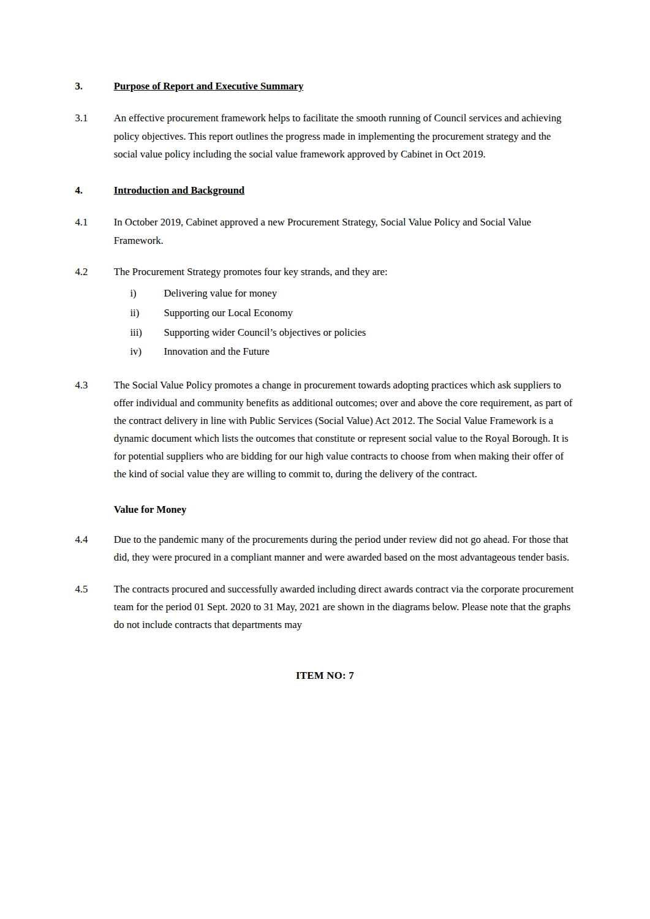3.
Purpose of Report and Executive Summary
3.1
An effective procurement framework helps to facilitate the smooth running of Council services and achieving policy objectives. This report outlines the progress made in implementing the procurement strategy and the social value policy including the social value framework approved by Cabinet in Oct 2019.
4.
Introduction and Background
4.1
In October 2019, Cabinet approved a new Procurement Strategy, Social Value Policy and Social Value Framework.
4.2
The Procurement Strategy promotes four key strands, and they are:
i) Delivering value for money
ii) Supporting our Local Economy
iii) Supporting wider Council’s objectives or policies
iv) Innovation and the Future
4.3
The Social Value Policy promotes a change in procurement towards adopting practices which ask suppliers to offer individual and community benefits as additional outcomes; over and above the core requirement, as part of the contract delivery in line with Public Services (Social Value) Act 2012. The Social Value Framework is a dynamic document which lists the outcomes that constitute or represent social value to the Royal Borough. It is for potential suppliers who are bidding for our high value contracts to choose from when making their offer of the kind of social value they are willing to commit to, during the delivery of the contract.
Value for Money
4.4
Due to the pandemic many of the procurements during the period under review did not go ahead. For those that did, they were procured in a compliant manner and were awarded based on the most advantageous tender basis.
4.5
The contracts procured and successfully awarded including direct awards contract via the corporate procurement team for the period 01 Sept. 2020 to 31 May, 2021 are shown in the diagrams below. Please note that the graphs do not include contracts that departments may
ITEM NO: 7